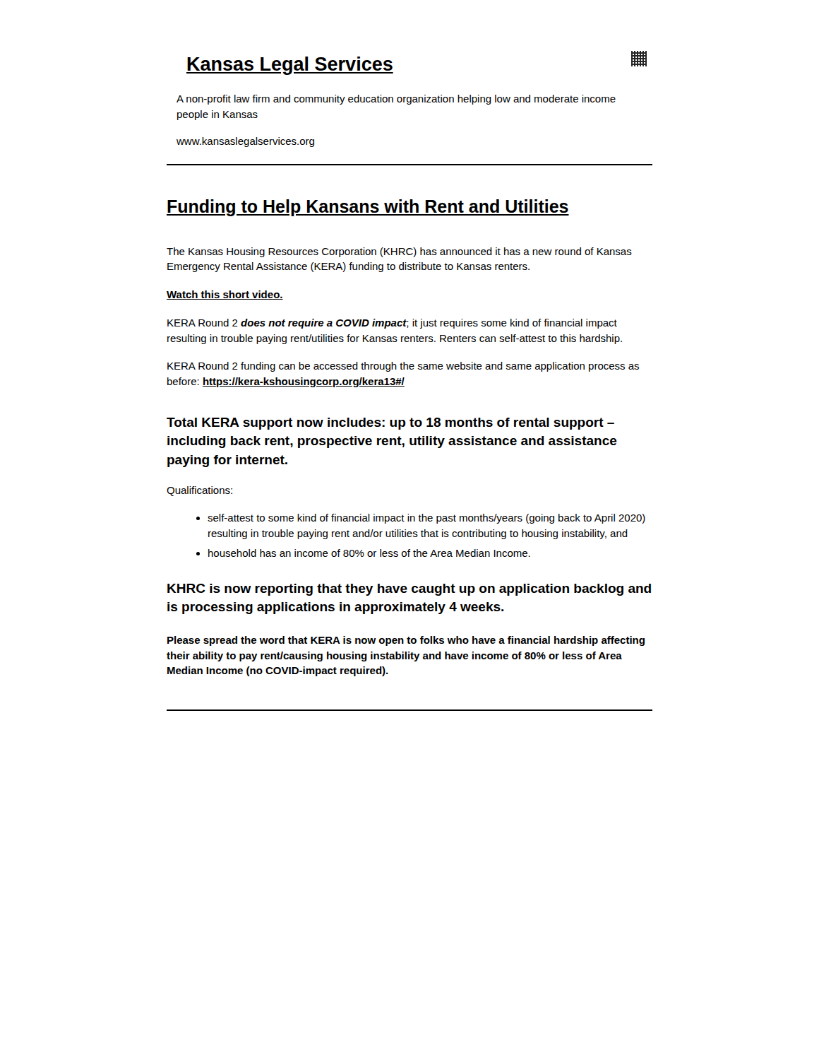Kansas Legal Services
A non-profit law firm and community education organization helping low and moderate income people in Kansas
www.kansaslegalservices.org
Funding to Help Kansans with Rent and Utilities
The Kansas Housing Resources Corporation (KHRC) has announced it has a new round of Kansas Emergency Rental Assistance (KERA) funding to distribute to Kansas renters.
Watch this short video.
KERA Round 2 does not require a COVID impact; it just requires some kind of financial impact resulting in trouble paying rent/utilities for Kansas renters. Renters can self-attest to this hardship.
KERA Round 2 funding can be accessed through the same website and same application process as before: https://kera-kshousingcorp.org/kera13#/
Total KERA support now includes: up to 18 months of rental support – including back rent, prospective rent, utility assistance and assistance paying for internet.
Qualifications:
self-attest to some kind of financial impact in the past months/years (going back to April 2020) resulting in trouble paying rent and/or utilities that is contributing to housing instability, and
household has an income of 80% or less of the Area Median Income.
KHRC is now reporting that they have caught up on application backlog and is processing applications in approximately 4 weeks.
Please spread the word that KERA is now open to folks who have a financial hardship affecting their ability to pay rent/causing housing instability and have income of 80% or less of Area Median Income (no COVID-impact required).